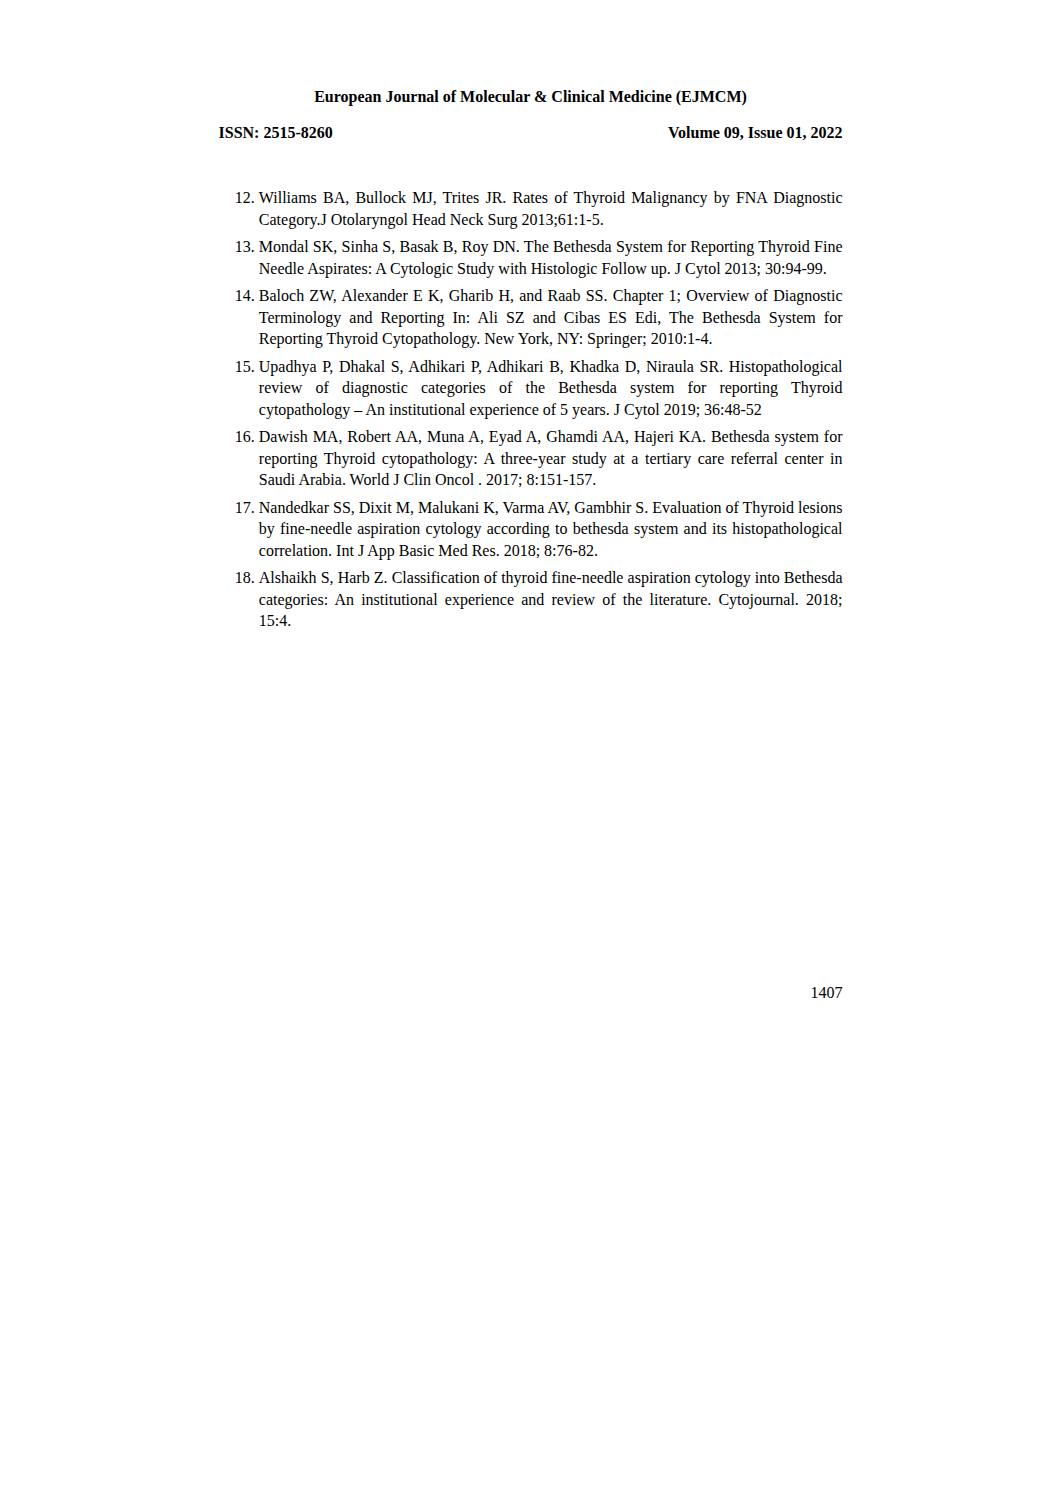European Journal of Molecular & Clinical Medicine (EJMCM)
ISSN: 2515-8260 Volume 09, Issue 01, 2022
Williams BA, Bullock MJ, Trites JR. Rates of Thyroid Malignancy by FNA Diagnostic Category.J Otolaryngol Head Neck Surg 2013;61:1-5.
Mondal SK, Sinha S, Basak B, Roy DN. The Bethesda System for Reporting Thyroid Fine Needle Aspirates: A Cytologic Study with Histologic Follow up. J Cytol 2013; 30:94-99.
Baloch ZW, Alexander E K, Gharib H, and Raab SS. Chapter 1; Overview of Diagnostic Terminology and Reporting In: Ali SZ and Cibas ES Edi, The Bethesda System for Reporting Thyroid Cytopathology. New York, NY: Springer; 2010:1-4.
Upadhya P, Dhakal S, Adhikari P, Adhikari B, Khadka D, Niraula SR. Histopathological review of diagnostic categories of the Bethesda system for reporting Thyroid cytopathology – An institutional experience of 5 years. J Cytol 2019; 36:48-52
Dawish MA, Robert AA, Muna A, Eyad A, Ghamdi AA, Hajeri KA. Bethesda system for reporting Thyroid cytopathology: A three-year study at a tertiary care referral center in Saudi Arabia. World J Clin Oncol . 2017; 8:151-157.
Nandedkar SS, Dixit M, Malukani K, Varma AV, Gambhir S. Evaluation of Thyroid lesions by fine-needle aspiration cytology according to bethesda system and its histopathological correlation. Int J App Basic Med Res. 2018; 8:76-82.
Alshaikh S, Harb Z. Classification of thyroid fine-needle aspiration cytology into Bethesda categories: An institutional experience and review of the literature. Cytojournal. 2018; 15:4.
1407